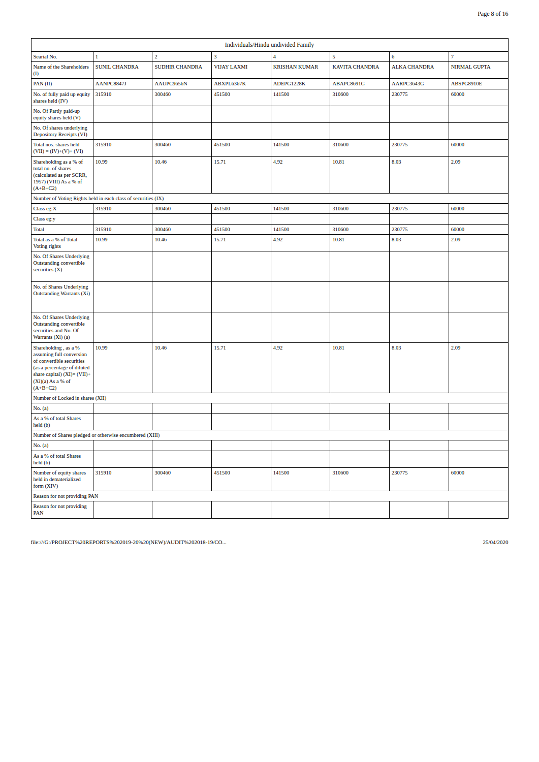Page 8 of 16
| Individuals/Hindu undivided Family |
| Searial No. | 1 | 2 | 3 | 4 | 5 | 6 | 7 |
| Name of the Shareholders (I) | SUNIL CHANDRA | SUDHIR CHANDRA | VIJAY LAXMI | KRISHAN KUMAR | KAVITA CHANDRA | ALKA CHANDRA | NIRMAL GUPTA |
| PAN (II) | AANPC8847J | AAUPC9656N | ABXPL6367K | ADEPG1228K | ABAPC8691G | AARPC3643G | ABSPG8910E |
| No. of fully paid up equity shares held (IV) | 315910 | 300460 | 451500 | 141500 | 310600 | 230775 | 60000 |
| No. Of Partly paid-up equity shares held (V) | | | | | | | |
| No. Of shares underlying Depository Receipts (VI) | | | | | | | |
| Total nos. shares held (VII) = (IV)+(V)+ (VI) | 315910 | 300460 | 451500 | 141500 | 310600 | 230775 | 60000 |
| Shareholding as a % of total no. of shares (calculated as per SCRR, 1957) (VIII) As a % of (A+B+C2) | 10.99 | 10.46 | 15.71 | 4.92 | 10.81 | 8.03 | 2.09 |
| Number of Voting Rights held in each class of securities (IX) |
| Class eg:X | 315910 | 300460 | 451500 | 141500 | 310600 | 230775 | 60000 |
| Class eg:y | | | | | | | |
| Total | 315910 | 300460 | 451500 | 141500 | 310600 | 230775 | 60000 |
| Total as a % of Total Voting rights | 10.99 | 10.46 | 15.71 | 4.92 | 10.81 | 8.03 | 2.09 |
| No. Of Shares Underlying Outstanding convertible securities (X) | | | | | | | |
| No. of Shares Underlying Outstanding Warrants (Xi) | | | | | | | |
| No. Of Shares Underlying Outstanding convertible securities and No. Of Warrants (Xi) (a) | | | | | | | |
| Shareholding , as a % assuming full conversion of convertible securities (as a percentage of diluted share capital) (XI)= (VII)+(Xi)(a) As a % of (A+B+C2) | 10.99 | 10.46 | 15.71 | 4.92 | 10.81 | 8.03 | 2.09 |
| Number of Locked in shares (XII) |
| No. (a) | | | | | | | |
| As a % of total Shares held (b) | | | | | | | |
| Number of Shares pledged or otherwise encumbered (XIII) |
| No. (a) | | | | | | | |
| As a % of total Shares held (b) | | | | | | | |
| Number of equity shares held in dematerialized form (XIV) | 315910 | 300460 | 451500 | 141500 | 310600 | 230775 | 60000 |
| Reason for not providing PAN |
| Reason for not providing PAN | | | | | | | |
file:///G:/PROJECT%20REPORTS%202019-20%20(NEW)/AUDIT%202018-19/CO... 25/04/2020